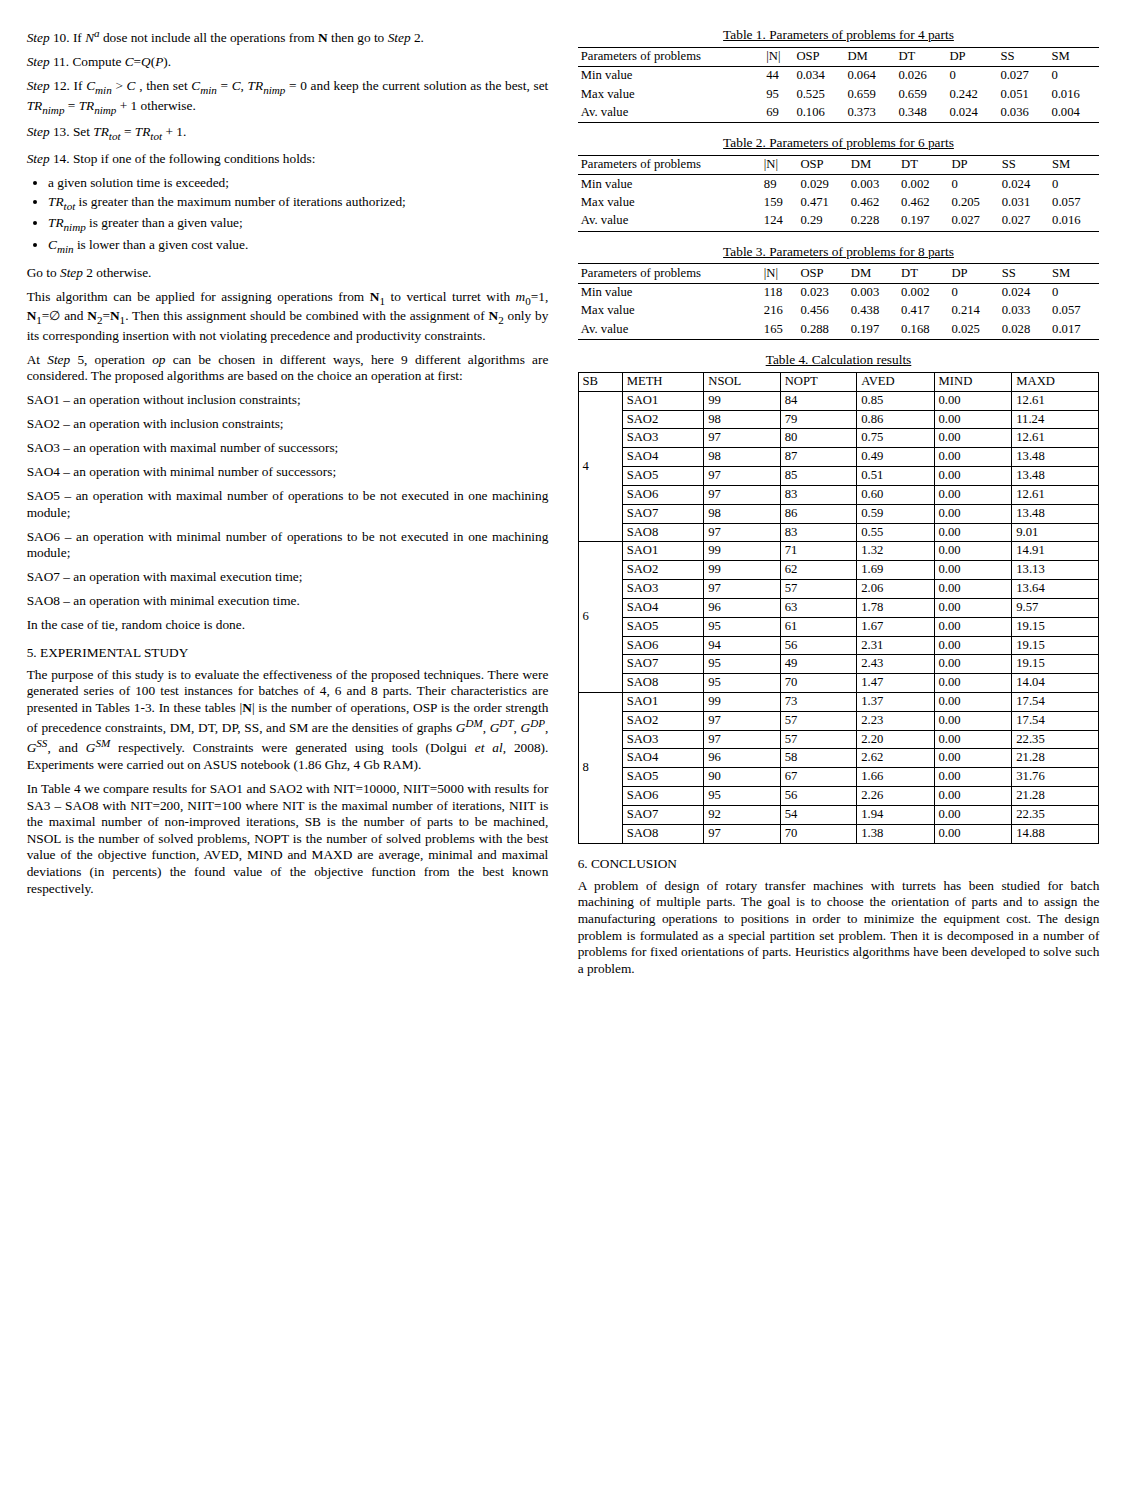Step 10. If Na dose not include all the operations from N then go to Step 2.
Step 11. Compute C=Q(P).
Step 12. If Cmin > C , then set Cmin = C, TRnimp = 0 and keep the current solution as the best, set TRnimp = TRnimp + 1 otherwise.
Step 13. Set TRtot = TRtot + 1.
Step 14. Stop if one of the following conditions holds:
a given solution time is exceeded;
TRtot is greater than the maximum number of iterations authorized;
TRnimp is greater than a given value;
Cmin is lower than a given cost value.
Go to Step 2 otherwise.
This algorithm can be applied for assigning operations from N1 to vertical turret with m0=1, N1=∅ and N2=N1. Then this assignment should be combined with the assignment of N2 only by its corresponding insertion with not violating precedence and productivity constraints.
At Step 5, operation op can be chosen in different ways, here 9 different algorithms are considered. The proposed algorithms are based on the choice an operation at first:
SAO1 – an operation without inclusion constraints;
SAO2 – an operation with inclusion constraints;
SAO3 – an operation with maximal number of successors;
SAO4 – an operation with minimal number of successors;
SAO5 – an operation with maximal number of operations to be not executed in one machining module;
SAO6 – an operation with minimal number of operations to be not executed in one machining module;
SAO7 – an operation with maximal execution time;
SAO8 – an operation with minimal execution time.
In the case of tie, random choice is done.
5. Experimental study
The purpose of this study is to evaluate the effectiveness of the proposed techniques. There were generated series of 100 test instances for batches of 4, 6 and 8 parts. Their characteristics are presented in Tables 1-3. In these tables |N| is the number of operations, OSP is the order strength of precedence constraints, DM, DT, DP, SS, and SM are the densities of graphs GDM, GDT, GDP, GSS, and GSM respectively. Constraints were generated using tools (Dolgui et al, 2008). Experiments were carried out on ASUS notebook (1.86 Ghz, 4 Gb RAM).
In Table 4 we compare results for SAO1 and SAO2 with NIT=10000, NIIT=5000 with results for SA3 – SAO8 with NIT=200, NIIT=100 where NIT is the maximal number of iterations, NIIT is the maximal number of non-improved iterations, SB is the number of parts to be machined, NSOL is the number of solved problems, NOPT is the number of solved problems with the best value of the objective function, AVED, MIND and MAXD are average, minimal and maximal deviations (in percents) the found value of the objective function from the best known respectively.
Table 1. Parameters of problems for 4 parts
| Parameters of problems | /N/ | OSP | DM | DT | DP | SS | SM |
| --- | --- | --- | --- | --- | --- | --- | --- |
| Min value | 44 | 0.034 | 0.064 | 0.026 | 0 | 0.027 | 0 |
| Max value | 95 | 0.525 | 0.659 | 0.659 | 0.242 | 0.051 | 0.016 |
| Av. value | 69 | 0.106 | 0.373 | 0.348 | 0.024 | 0.036 | 0.004 |
Table 2. Parameters of problems for 6 parts
| Parameters of problems | /N/ | OSP | DM | DT | DP | SS | SM |
| --- | --- | --- | --- | --- | --- | --- | --- |
| Min value | 89 | 0.029 | 0.003 | 0.002 | 0 | 0.024 | 0 |
| Max value | 159 | 0.471 | 0.462 | 0.462 | 0.205 | 0.031 | 0.057 |
| Av. value | 124 | 0.29 | 0.228 | 0.197 | 0.027 | 0.027 | 0.016 |
Table 3. Parameters of problems for 8 parts
| Parameters of problems | /N/ | OSP | DM | DT | DP | SS | SM |
| --- | --- | --- | --- | --- | --- | --- | --- |
| Min value | 118 | 0.023 | 0.003 | 0.002 | 0 | 0.024 | 0 |
| Max value | 216 | 0.456 | 0.438 | 0.417 | 0.214 | 0.033 | 0.057 |
| Av. value | 165 | 0.288 | 0.197 | 0.168 | 0.025 | 0.028 | 0.017 |
Table 4. Calculation results
| SB | METH | NSOL | NOPT | AVED | MIND | MAXD |
| --- | --- | --- | --- | --- | --- | --- |
| 4 | SAO1 | 99 | 84 | 0.85 | 0.00 | 12.61 |
| SAO2 | 98 | 79 | 0.86 | 0.00 | 11.24 |
| SAO3 | 97 | 80 | 0.75 | 0.00 | 12.61 |
| SAO4 | 98 | 87 | 0.49 | 0.00 | 13.48 |
| SAO5 | 97 | 85 | 0.51 | 0.00 | 13.48 |
| SAO6 | 97 | 83 | 0.60 | 0.00 | 12.61 |
| SAO7 | 98 | 86 | 0.59 | 0.00 | 13.48 |
| SAO8 | 97 | 83 | 0.55 | 0.00 | 9.01 |
| 6 | SAO1 | 99 | 71 | 1.32 | 0.00 | 14.91 |
| SAO2 | 99 | 62 | 1.69 | 0.00 | 13.13 |
| SAO3 | 97 | 57 | 2.06 | 0.00 | 13.64 |
| SAO4 | 96 | 63 | 1.78 | 0.00 | 9.57 |
| SAO5 | 95 | 61 | 1.67 | 0.00 | 19.15 |
| SAO6 | 94 | 56 | 2.31 | 0.00 | 19.15 |
| SAO7 | 95 | 49 | 2.43 | 0.00 | 19.15 |
| SAO8 | 95 | 70 | 1.47 | 0.00 | 14.04 |
| 8 | SAO1 | 99 | 73 | 1.37 | 0.00 | 17.54 |
| SAO2 | 97 | 57 | 2.23 | 0.00 | 17.54 |
| SAO3 | 97 | 57 | 2.20 | 0.00 | 22.35 |
| SAO4 | 96 | 58 | 2.62 | 0.00 | 21.28 |
| SAO5 | 90 | 67 | 1.66 | 0.00 | 31.76 |
| SAO6 | 95 | 56 | 2.26 | 0.00 | 21.28 |
| SAO7 | 92 | 54 | 1.94 | 0.00 | 22.35 |
| SAO8 | 97 | 70 | 1.38 | 0.00 | 14.88 |
6. Conclusion
A problem of design of rotary transfer machines with turrets has been studied for batch machining of multiple parts. The goal is to choose the orientation of parts and to assign the manufacturing operations to positions in order to minimize the equipment cost. The design problem is formulated as a special partition set problem. Then it is decomposed in a number of problems for fixed orientations of parts. Heuristics algorithms have been developed to solve such a problem.